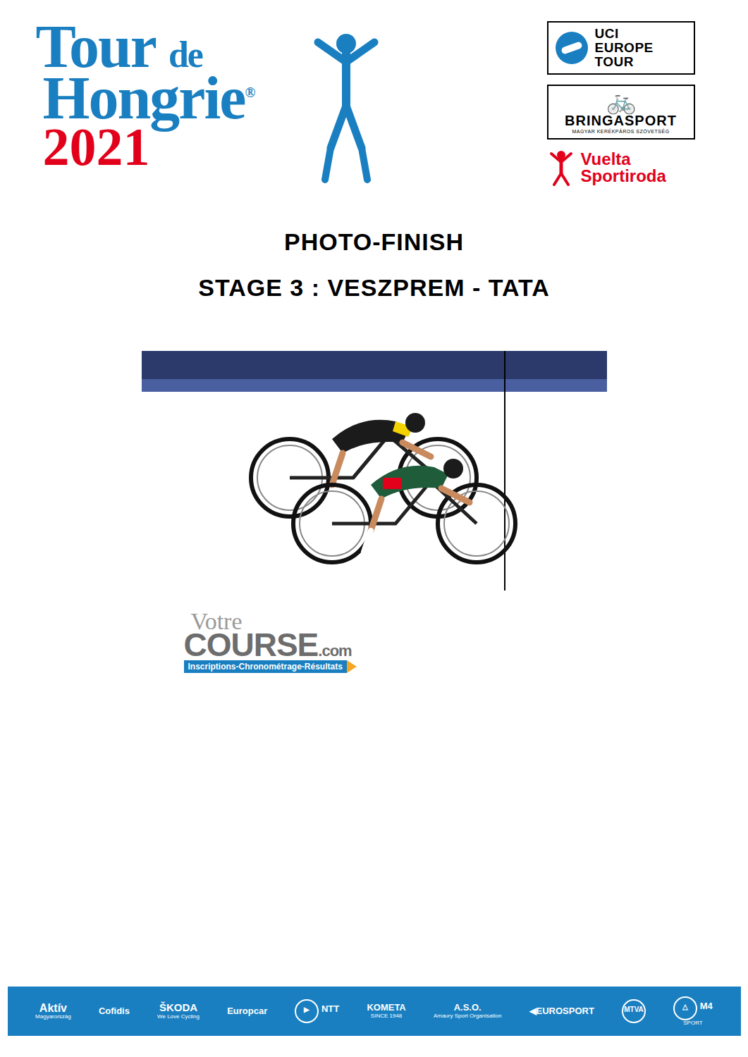Tour de
Hongrie®
2021
UCI
EUROPE
TOUR
🚲
BRINGASPORT
MAGYAR KERÉKPÁROS SZÖVETSÉG
Vuelta
Sportiroda
PHOTO-FINISH
STAGE 3 : VESZPREM - TATA
Votre
COURSE.com
Inscriptions-Chronométrage-Résultats
AktívMagyarország
Cofidis
ŠKODAWe Love Cycling
Europcar
▶ NTT
KOMETASINCE 1948
A.S.O.Amaury Sport Organisation
◀EUROSPORT
MTVA
△ M4SPORT